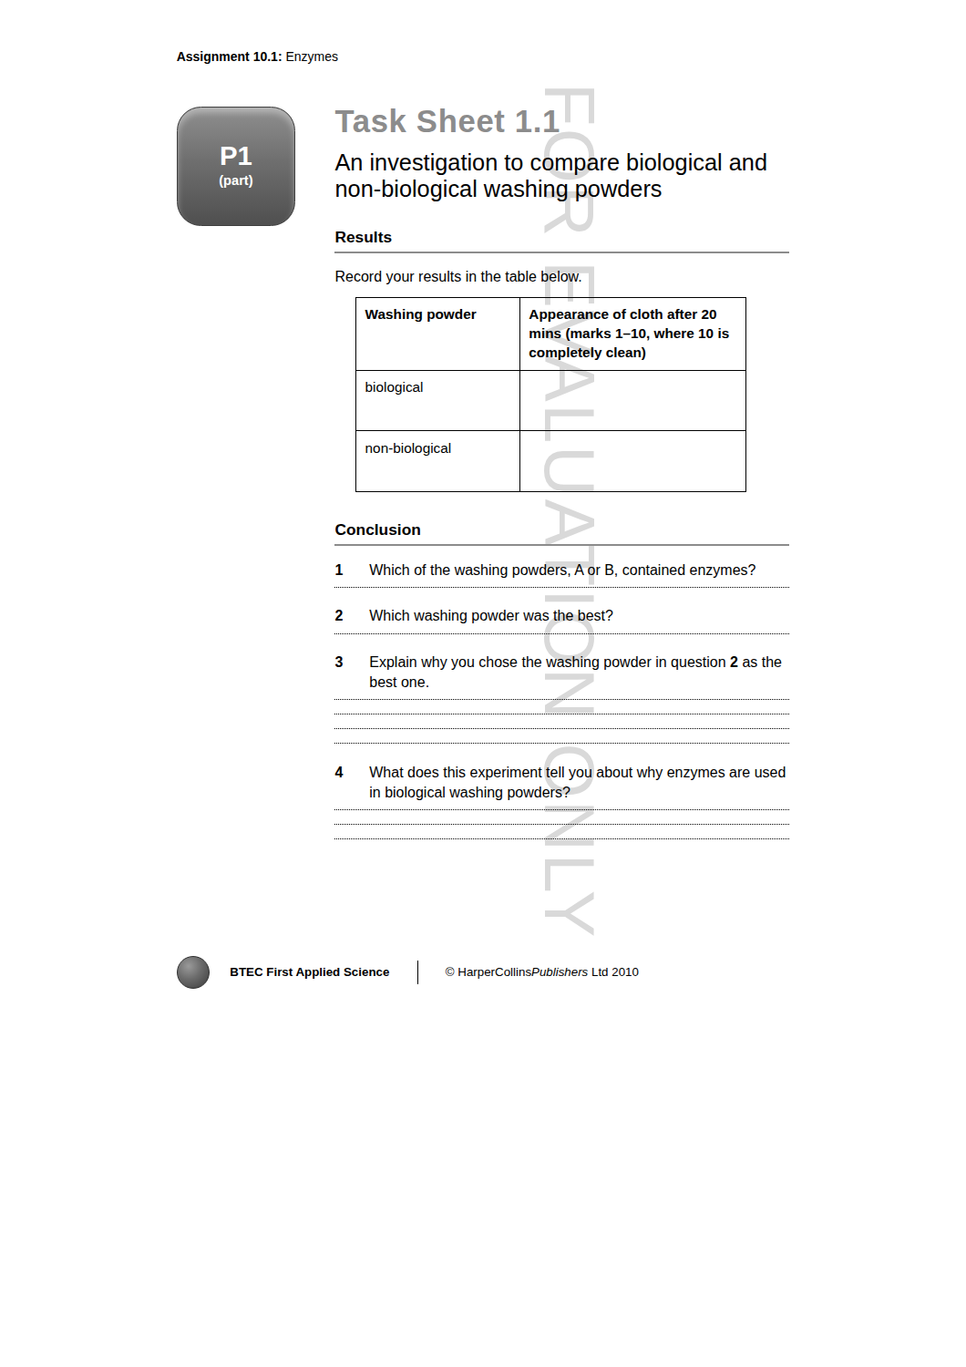FOR EVALUATION ONLY
Assignment 10.1: Enzymes
P1
(part)
Task Sheet 1.1
An investigation to compare biological and non-biological washing powders
Results
Record your results in the table below.
| Washing powder | Appearance of cloth after 20 mins (marks 1–10, where 10 is completely clean) |
| --- | --- |
| biological | |
| non-biological | |
Conclusion
Which of the washing powders, A or B, contained enzymes?
Which washing powder was the best?
Explain why you chose the washing powder in question 2 as the best one.
What does this experiment tell you about why enzymes are used in biological washing powders?
BTEC First Applied Science
© HarperCollinsPublishers Ltd 2010